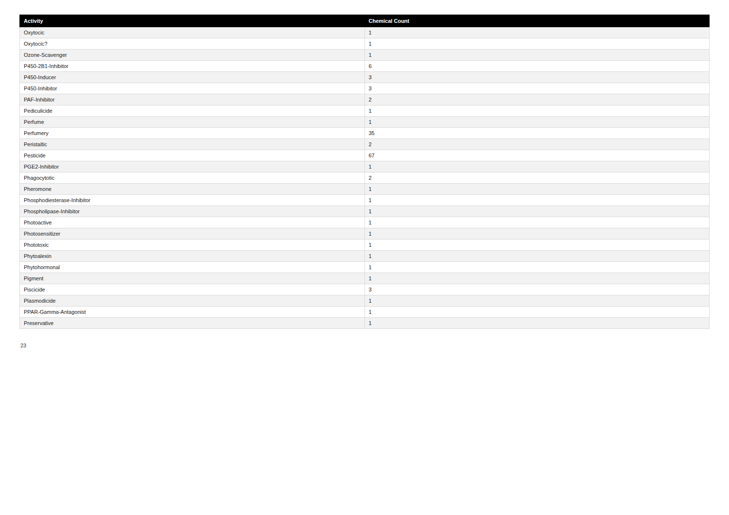| Activity | Chemical Count |
| --- | --- |
| Oxytocic | 1 |
| Oxytocic? | 1 |
| Ozone-Scavenger | 1 |
| P450-2B1-Inhibitor | 6 |
| P450-Inducer | 3 |
| P450-Inhibitor | 3 |
| PAF-Inhibitor | 2 |
| Pediculicide | 1 |
| Perfume | 1 |
| Perfumery | 35 |
| Peristaltic | 2 |
| Pesticide | 67 |
| PGE2-Inhibitor | 1 |
| Phagocytotic | 2 |
| Pheromone | 1 |
| Phosphodiesterase-Inhibitor | 1 |
| Phospholipase-Inhibitor | 1 |
| Photoactive | 1 |
| Photosensitizer | 1 |
| Phototoxic | 1 |
| Phytoalexin | 1 |
| Phytohormonal | 1 |
| Pigment | 1 |
| Piscicide | 3 |
| Plasmodicide | 1 |
| PPAR-Gamma-Antagonist | 1 |
| Preservative | 1 |
23